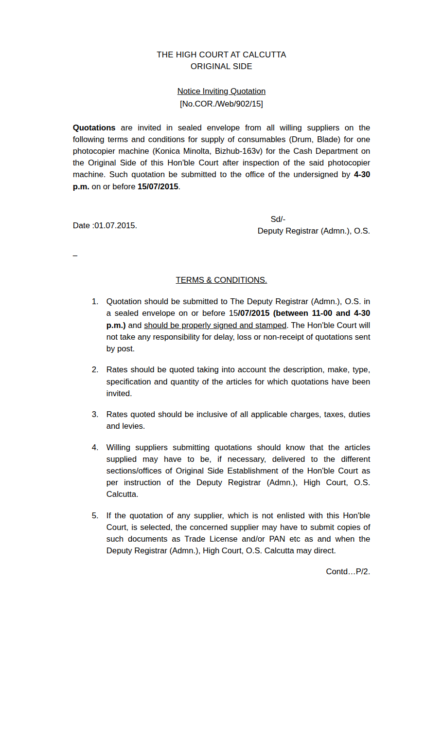THE HIGH COURT AT CALCUTTA
ORIGINAL SIDE
Notice Inviting Quotation
[No.COR./Web/902/15]
Quotations are invited in sealed envelope from all willing suppliers on the following terms and conditions for supply of consumables (Drum, Blade) for one photocopier machine (Konica Minolta, Bizhub-163v) for the Cash Department on the Original Side of this Hon'ble Court after inspection of the said photocopier machine. Such quotation be submitted to the office of the undersigned by 4-30 p.m. on or before 15/07/2015.
Sd/-
Deputy Registrar (Admn.), O.S.
Date :01.07.2015.
–
TERMS & CONDITIONS.
Quotation should be submitted to The Deputy Registrar (Admn.), O.S. in a sealed envelope on or before 15/07/2015 (between 11-00 and 4-30 p.m.) and should be properly signed and stamped. The Hon'ble Court will not take any responsibility for delay, loss or non-receipt of quotations sent by post.
Rates should be quoted taking into account the description, make, type, specification and quantity of the articles for which quotations have been invited.
Rates quoted should be inclusive of all applicable charges, taxes, duties and levies.
Willing suppliers submitting quotations should know that the articles supplied may have to be, if necessary, delivered to the different sections/offices of Original Side Establishment of the Hon'ble Court as per instruction of the Deputy Registrar (Admn.), High Court, O.S. Calcutta.
If the quotation of any supplier, which is not enlisted with this Hon'ble Court, is selected, the concerned supplier may have to submit copies of such documents as Trade License and/or PAN etc as and when the Deputy Registrar (Admn.), High Court, O.S. Calcutta may direct.
Contd…P/2.